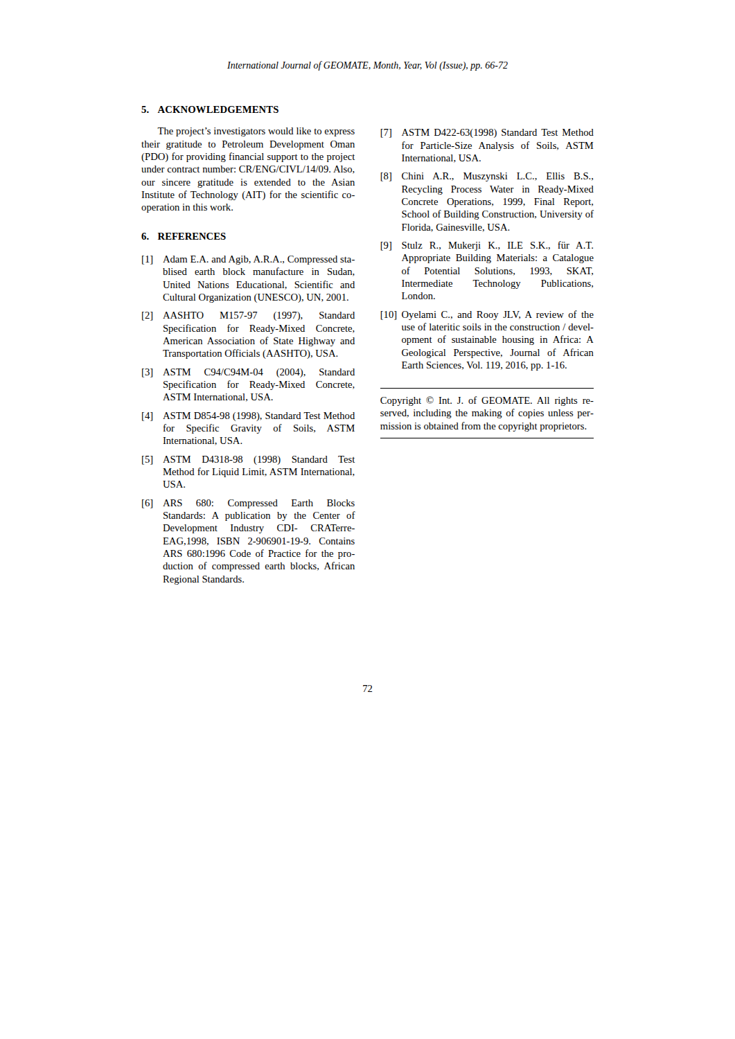International Journal of GEOMATE, Month, Year, Vol (Issue), pp. 66-72
5. Acknowledgements
The project’s investigators would like to express their gratitude to Petroleum Development Oman (PDO) for providing financial support to the project under contract number: CR/ENG/CIVL/14/09. Also, our sincere gratitude is extended to the Asian Institute of Technology (AIT) for the scientific cooperation in this work.
6. References
[1] Adam E.A. and Agib, A.R.A., Compressed stablised earth block manufacture in Sudan, United Nations Educational, Scientific and Cultural Organization (UNESCO), UN, 2001.
[2] AASHTO M157-97 (1997), Standard Specification for Ready-Mixed Concrete, American Association of State Highway and Transportation Officials (AASHTO), USA.
[3] ASTM C94/C94M-04 (2004), Standard Specification for Ready-Mixed Concrete, ASTM International, USA.
[4] ASTM D854-98 (1998), Standard Test Method for Specific Gravity of Soils, ASTM International, USA.
[5] ASTM D4318-98 (1998) Standard Test Method for Liquid Limit, ASTM International, USA.
[6] ARS 680: Compressed Earth Blocks Standards: A publication by the Center of Development Industry CDI- CRATerre-EAG,1998, ISBN 2-906901-19-9. Contains ARS 680:1996 Code of Practice for the production of compressed earth blocks, African Regional Standards.
[7] ASTM D422-63(1998) Standard Test Method for Particle-Size Analysis of Soils, ASTM International, USA.
[8] Chini A.R., Muszynski L.C., Ellis B.S., Recycling Process Water in Ready-Mixed Concrete Operations, 1999, Final Report, School of Building Construction, University of Florida, Gainesville, USA.
[9] Stulz R., Mukerji K., ILE S.K., für A.T. Appropriate Building Materials: a Catalogue of Potential Solutions, 1993, SKAT, Intermediate Technology Publications, London.
[10] Oyelami C., and Rooy JLV, A review of the use of lateritic soils in the construction / development of sustainable housing in Africa: A Geological Perspective, Journal of African Earth Sciences, Vol. 119, 2016, pp. 1-16.
Copyright © Int. J. of GEOMATE. All rights reserved, including the making of copies unless permission is obtained from the copyright proprietors.
72